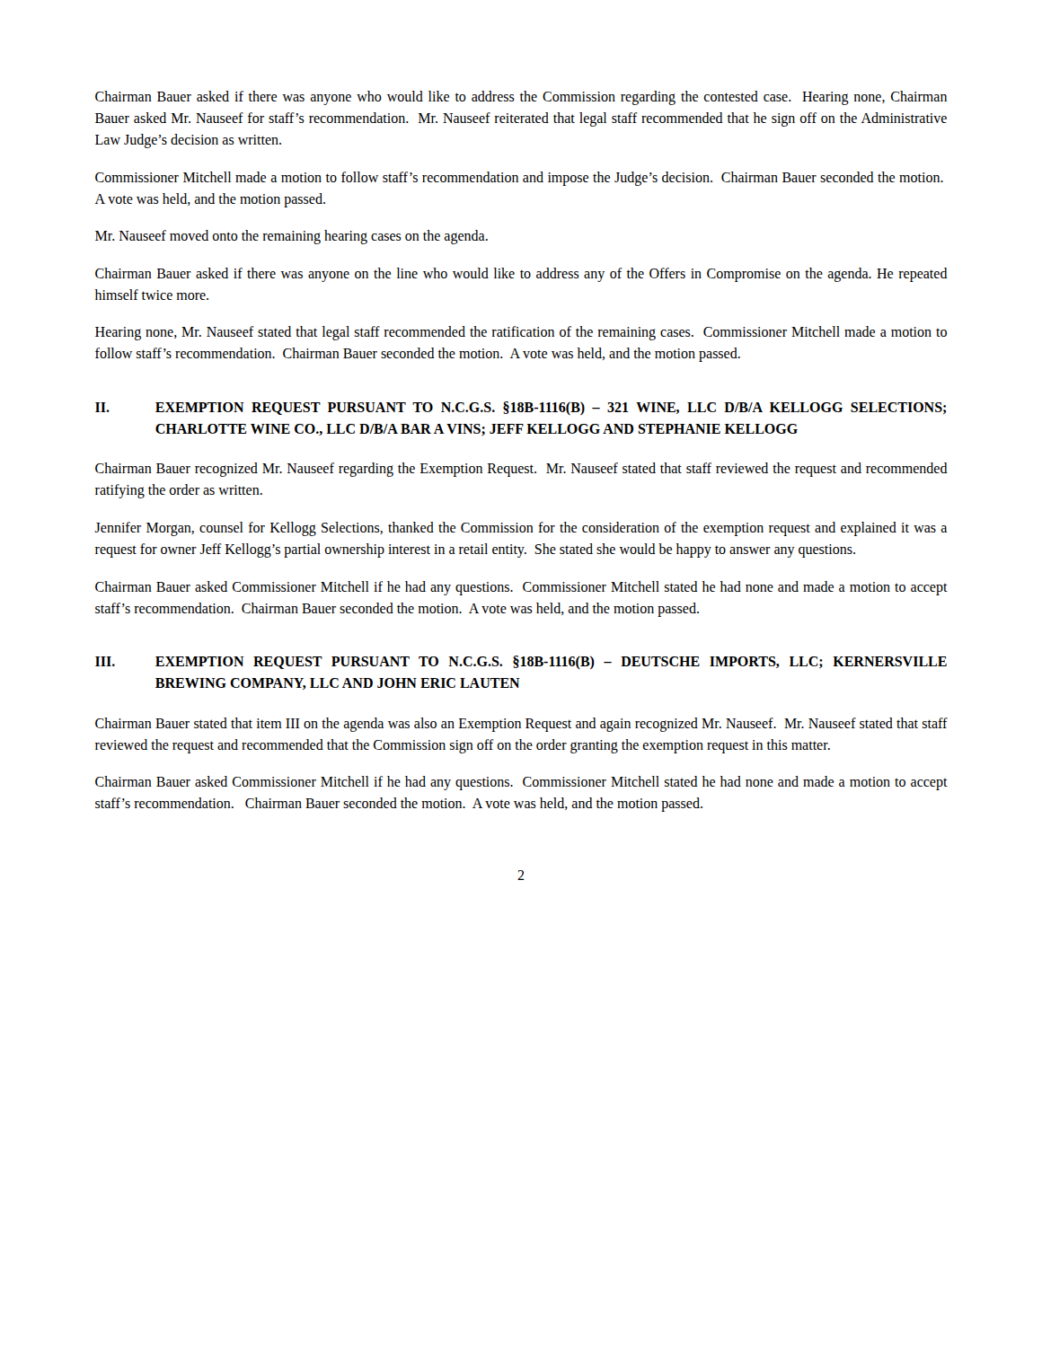Chairman Bauer asked if there was anyone who would like to address the Commission regarding the contested case. Hearing none, Chairman Bauer asked Mr. Nauseef for staff’s recommendation. Mr. Nauseef reiterated that legal staff recommended that he sign off on the Administrative Law Judge’s decision as written.
Commissioner Mitchell made a motion to follow staff’s recommendation and impose the Judge’s decision. Chairman Bauer seconded the motion. A vote was held, and the motion passed.
Mr. Nauseef moved onto the remaining hearing cases on the agenda.
Chairman Bauer asked if there was anyone on the line who would like to address any of the Offers in Compromise on the agenda. He repeated himself twice more.
Hearing none, Mr. Nauseef stated that legal staff recommended the ratification of the remaining cases. Commissioner Mitchell made a motion to follow staff’s recommendation. Chairman Bauer seconded the motion. A vote was held, and the motion passed.
| II. | EXEMPTION REQUEST PURSUANT TO N.C.G.S. §18B-1116(b) – 321 WINE, LLC D/B/A KELLOGG SELECTIONS; CHARLOTTE WINE CO., LLC D/B/A BAR A VINS; JEFF KELLOGG AND STEPHANIE KELLOGG |
Chairman Bauer recognized Mr. Nauseef regarding the Exemption Request. Mr. Nauseef stated that staff reviewed the request and recommended ratifying the order as written.
Jennifer Morgan, counsel for Kellogg Selections, thanked the Commission for the consideration of the exemption request and explained it was a request for owner Jeff Kellogg’s partial ownership interest in a retail entity. She stated she would be happy to answer any questions.
Chairman Bauer asked Commissioner Mitchell if he had any questions. Commissioner Mitchell stated he had none and made a motion to accept staff’s recommendation. Chairman Bauer seconded the motion. A vote was held, and the motion passed.
| III. | EXEMPTION REQUEST PURSUANT TO N.C.G.S. §18B-1116(b) – DEUTSCHE IMPORTS, LLC; KERNERSVILLE BREWING COMPANY, LLC AND JOHN ERIC LAUTEN |
Chairman Bauer stated that item III on the agenda was also an Exemption Request and again recognized Mr. Nauseef. Mr. Nauseef stated that staff reviewed the request and recommended that the Commission sign off on the order granting the exemption request in this matter.
Chairman Bauer asked Commissioner Mitchell if he had any questions. Commissioner Mitchell stated he had none and made a motion to accept staff’s recommendation. Chairman Bauer seconded the motion. A vote was held, and the motion passed.
2